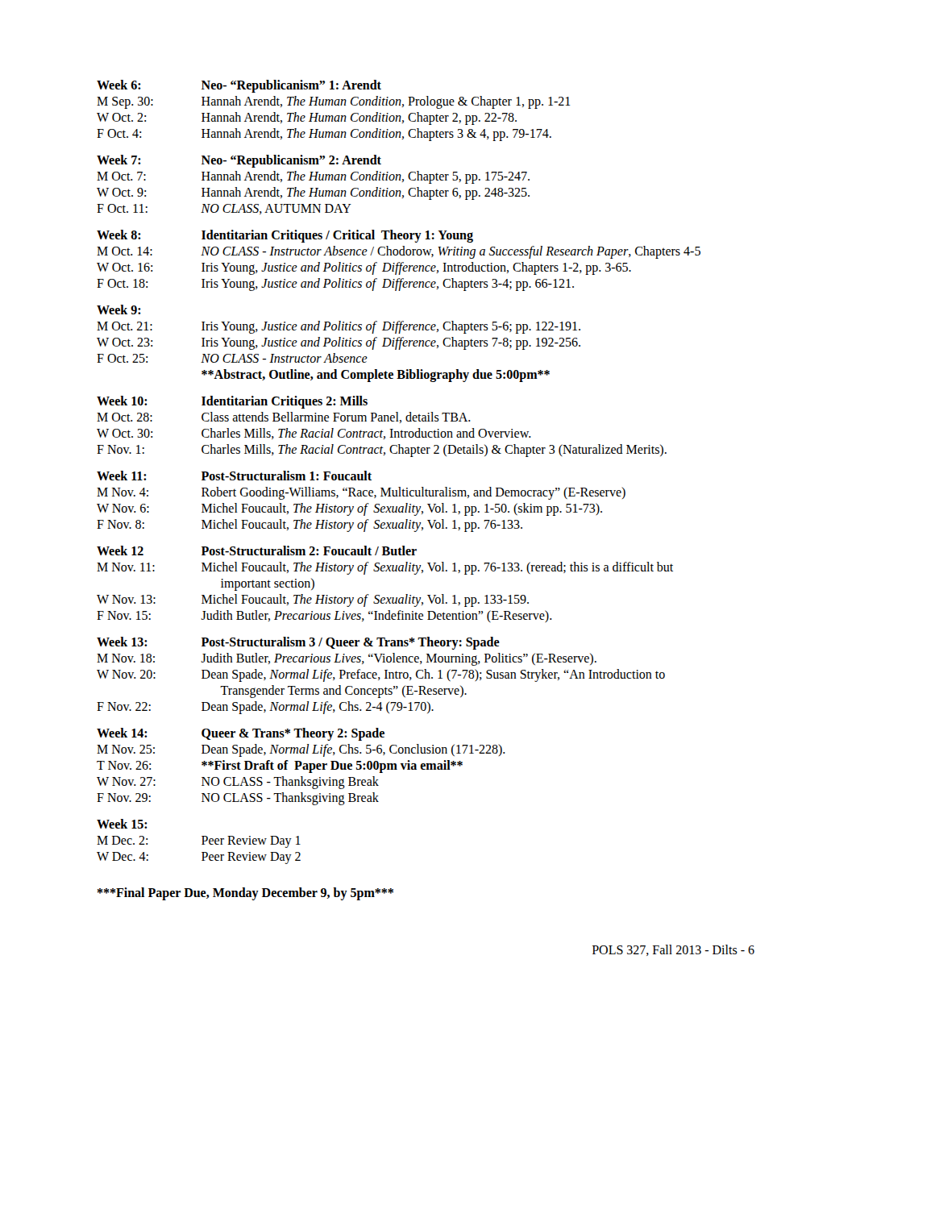| Week 6: | Neo- “Republicanism” 1: Arendt |
| M Sep. 30: | Hannah Arendt, The Human Condition, Prologue & Chapter 1, pp. 1-21 |
| W Oct. 2: | Hannah Arendt, The Human Condition, Chapter 2, pp. 22-78. |
| F Oct. 4: | Hannah Arendt, The Human Condition, Chapters 3 & 4, pp. 79-174. |
| Week 7: | Neo- “Republicanism” 2: Arendt |
| M Oct. 7: | Hannah Arendt, The Human Condition, Chapter 5, pp. 175-247. |
| W Oct. 9: | Hannah Arendt, The Human Condition, Chapter 6, pp. 248-325. |
| F Oct. 11: | NO CLASS , AUTUMN DAY |
| Week 8: | Identitarian Critiques / Critical Theory 1: Young |
| M Oct. 14: | NO CLASS - Instructor Absence / Chodorow, Writing a Successful Research Paper , Chapters 4-5 |
| W Oct. 16: | Iris Young, Justice and Politics of Difference, Introduction, Chapters 1-2, pp. 3-65. |
| F Oct. 18: | Iris Young, Justice and Politics of Difference, Chapters 3-4; pp. 66-121. |
| Week 9: | |
| M Oct. 21: | Iris Young, Justice and Politics of Difference, Chapters 5-6; pp. 122-191. |
| W Oct. 23: | Iris Young, Justice and Politics of Difference , Chapters 7-8; pp. 192-256. |
| F Oct. 25: | NO CLASS - Instructor Absence **Abstract, Outline, and Complete Bibliography due 5:00pm** |
| Week 10: | Identitarian Critiques 2: Mills |
| M Oct. 28: | Class attends Bellarmine Forum Panel, details TBA. |
| W Oct. 30: | Charles Mills, The Racial Contract, Introduction and Overview. |
| F Nov. 1: | Charles Mills, The Racial Contract, Chapter 2 (Details) & Chapter 3 (Naturalized Merits). |
| Week 11: | Post-Structuralism 1: Foucault |
| M Nov. 4: | Robert Gooding-Williams, “Race, Multiculturalism, and Democracy” (E-Reserve) |
| W Nov. 6: | Michel Foucault, The History of Sexuality , Vol. 1, pp. 1-50. (skim pp. 51-73). |
| F Nov. 8: | Michel Foucault, The History of Sexuality , Vol. 1, pp. 76-133. |
| Week 12 | Post-Structuralism 2: Foucault / Butler |
| M Nov. 11: | Michel Foucault, The History of Sexuality , Vol. 1, pp. 76-133. (reread; this is a difficult but important section) |
| W Nov. 13: | Michel Foucault, The History of Sexuality , Vol. 1, pp. 133-159. |
| F Nov. 15: | Judith Butler, Precarious Lives, “Indefinite Detention” (E-Reserve). |
| Week 13: | Post-Structuralism 3 / Queer & Trans* Theory: Spade |
| M Nov. 18: | Judith Butler, Precarious Lives, “Violence, Mourning, Politics” (E-Reserve). |
| W Nov. 20: | Dean Spade, Normal Life , Preface, Intro, Ch. 1 (7-78); Susan Stryker, “An Introduction to Transgender Terms and Concepts” (E-Reserve). |
| F Nov. 22: | Dean Spade, Normal Life , Chs. 2-4 (79-170). |
| Week 14: | Queer & Trans* Theory 2: Spade |
| M Nov. 25: | Dean Spade, Normal Life , Chs. 5-6, Conclusion (171-228). |
| T Nov. 26: | **First Draft of Paper Due 5:00pm via email** |
| W Nov. 27: | NO CLASS - Thanksgiving Break |
| F Nov. 29: | NO CLASS - Thanksgiving Break |
| Week 15: | |
| M Dec. 2: | Peer Review Day 1 |
| W Dec. 4: | Peer Review Day 2 |
***Final Paper Due, Monday December 9, by 5pm***
POLS 327, Fall 2013 - Dilts - 6